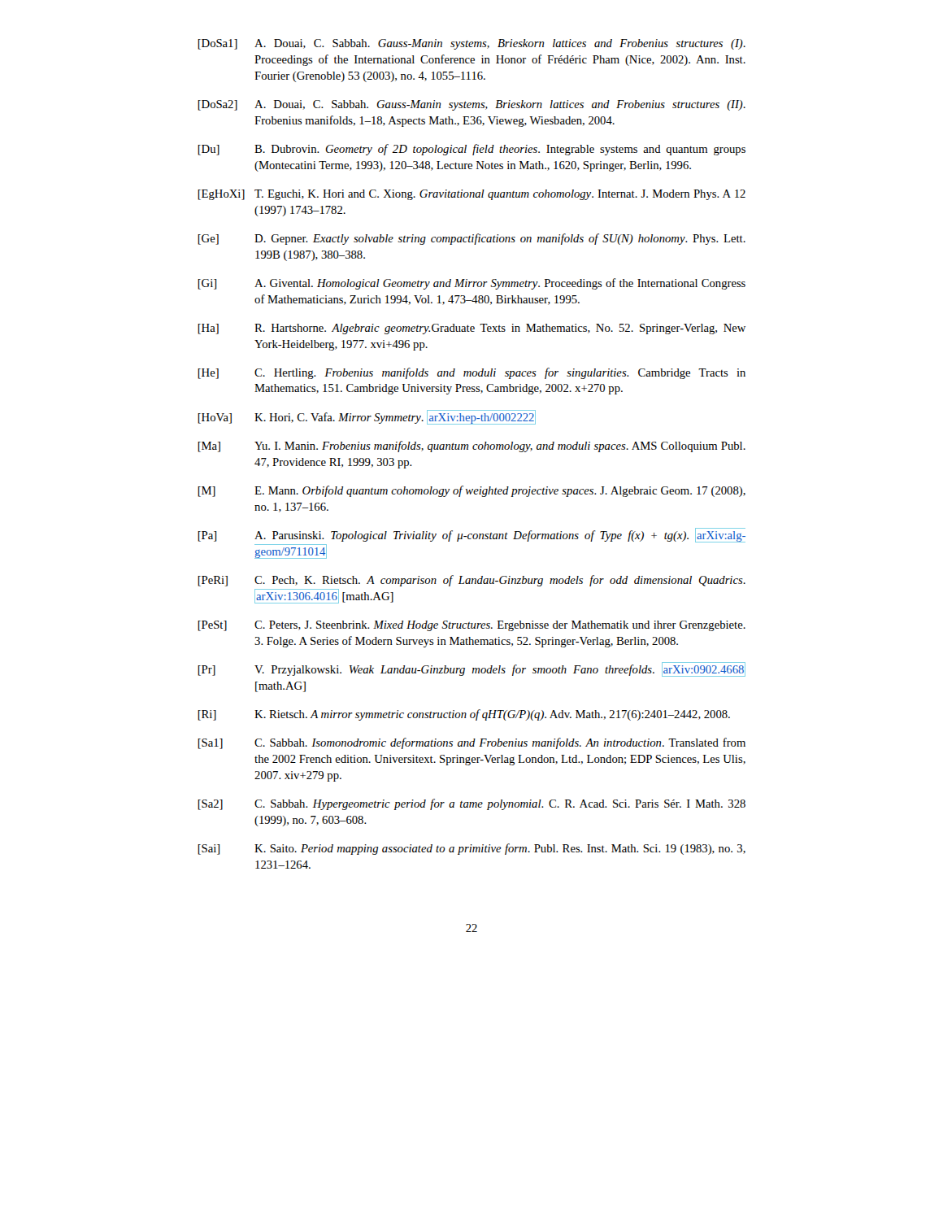[DoSa1]
A. Douai, C. Sabbah. Gauss-Manin systems, Brieskorn lattices and Frobenius structures (I). Proceedings of the International Conference in Honor of Frédéric Pham (Nice, 2002). Ann. Inst. Fourier (Grenoble) 53 (2003), no. 4, 1055–1116.
[DoSa2]
A. Douai, C. Sabbah. Gauss-Manin systems, Brieskorn lattices and Frobenius structures (II). Frobenius manifolds, 1–18, Aspects Math., E36, Vieweg, Wiesbaden, 2004.
[Du]
B. Dubrovin. Geometry of 2D topological field theories. Integrable systems and quantum groups (Montecatini Terme, 1993), 120–348, Lecture Notes in Math., 1620, Springer, Berlin, 1996.
[EgHoXi]
T. Eguchi, K. Hori and C. Xiong. Gravitational quantum cohomology. Internat. J. Modern Phys. A 12 (1997) 1743–1782.
[Ge]
D. Gepner. Exactly solvable string compactifications on manifolds of SU(N) holonomy. Phys. Lett. 199B (1987), 380–388.
[Gi]
A. Givental. Homological Geometry and Mirror Symmetry. Proceedings of the International Congress of Mathematicians, Zurich 1994, Vol. 1, 473–480, Birkhauser, 1995.
[Ha]
R. Hartshorne. Algebraic geometry.Graduate Texts in Mathematics, No. 52. Springer-Verlag, New York-Heidelberg, 1977. xvi+496 pp.
[He]
C. Hertling. Frobenius manifolds and moduli spaces for singularities. Cambridge Tracts in Mathematics, 151. Cambridge University Press, Cambridge, 2002. x+270 pp.
[HoVa]
K. Hori, C. Vafa. Mirror Symmetry. arXiv:hep-th/0002222
[Ma]
Yu. I. Manin. Frobenius manifolds, quantum cohomology, and moduli spaces. AMS Colloquium Publ. 47, Providence RI, 1999, 303 pp.
[M]
E. Mann. Orbifold quantum cohomology of weighted projective spaces. J. Algebraic Geom. 17 (2008), no. 1, 137–166.
[Pa]
A. Parusinski. Topological Triviality of μ-constant Deformations of Type f(x) + tg(x). arXiv:alg-geom/9711014
[PeRi]
C. Pech, K. Rietsch. A comparison of Landau-Ginzburg models for odd dimensional Quadrics. arXiv:1306.4016 [math.AG]
[PeSt]
C. Peters, J. Steenbrink. Mixed Hodge Structures. Ergebnisse der Mathematik und ihrer Grenzgebiete. 3. Folge. A Series of Modern Surveys in Mathematics, 52. Springer-Verlag, Berlin, 2008.
[Pr]
V. Przyjalkowski. Weak Landau-Ginzburg models for smooth Fano threefolds. arXiv:0902.4668 [math.AG]
[Ri]
K. Rietsch. A mirror symmetric construction of qHT(G/P)(q). Adv. Math., 217(6):2401–2442, 2008.
[Sa1]
C. Sabbah. Isomonodromic deformations and Frobenius manifolds. An introduction. Translated from the 2002 French edition. Universitext. Springer-Verlag London, Ltd., London; EDP Sciences, Les Ulis, 2007. xiv+279 pp.
[Sa2]
C. Sabbah. Hypergeometric period for a tame polynomial. C. R. Acad. Sci. Paris Sér. I Math. 328 (1999), no. 7, 603–608.
[Sai]
K. Saito. Period mapping associated to a primitive form. Publ. Res. Inst. Math. Sci. 19 (1983), no. 3, 1231–1264.
22